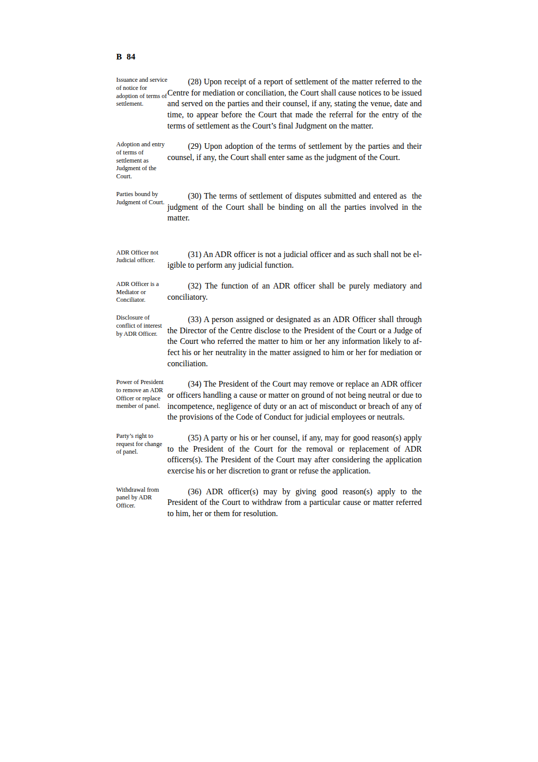B 84
| Issuance and service of notice for adoption of terms of settlement. | (28) Upon receipt of a report of settlement of the matter referred to the Centre for mediation or conciliation, the Court shall cause notices to be issued and served on the parties and their counsel, if any, stating the venue, date and time, to appear before the Court that made the referral for the entry of the terms of settlement as the Court’s final Judgment on the matter. |
| Adoption and entry of terms of settlement as Judgment of the Court. | (29) Upon adoption of the terms of settlement by the parties and their counsel, if any, the Court shall enter same as the judgment of the Court. |
| Parties bound by Judgment of Court. | (30) The terms of settlement of disputes submitted and entered as the judgment of the Court shall be binding on all the parties involved in the matter. |
| ADR Officer not Judicial officer. | (31) An ADR officer is not a judicial officer and as such shall not be eligible to perform any judicial function. |
| ADR Officer is a Mediator or Conciliator. | (32) The function of an ADR officer shall be purely mediatory and conciliatory. |
| Disclosure of conflict of interest by ADR Officer. | (33) A person assigned or designated as an ADR Officer shall through the Director of the Centre disclose to the President of the Court or a Judge of the Court who referred the matter to him or her any information likely to affect his or her neutrality in the matter assigned to him or her for mediation or conciliation. |
| Power of President to remove an ADR Officer or replace member of panel. | (34) The President of the Court may remove or replace an ADR officer or officers handling a cause or matter on ground of not being neutral or due to incompetence, negligence of duty or an act of misconduct or breach of any of the provisions of the Code of Conduct for judicial employees or neutrals. |
| Party’s right to request for change of panel. | (35) A party or his or her counsel, if any, may for good reason(s) apply to the President of the Court for the removal or replacement of ADR officers(s). The President of the Court may after considering the application exercise his or her discretion to grant or refuse the application. |
| Withdrawal from panel by ADR Officer. | (36) ADR officer(s) may by giving good reason(s) apply to the President of the Court to withdraw from a particular cause or matter referred to him, her or them for resolution. |